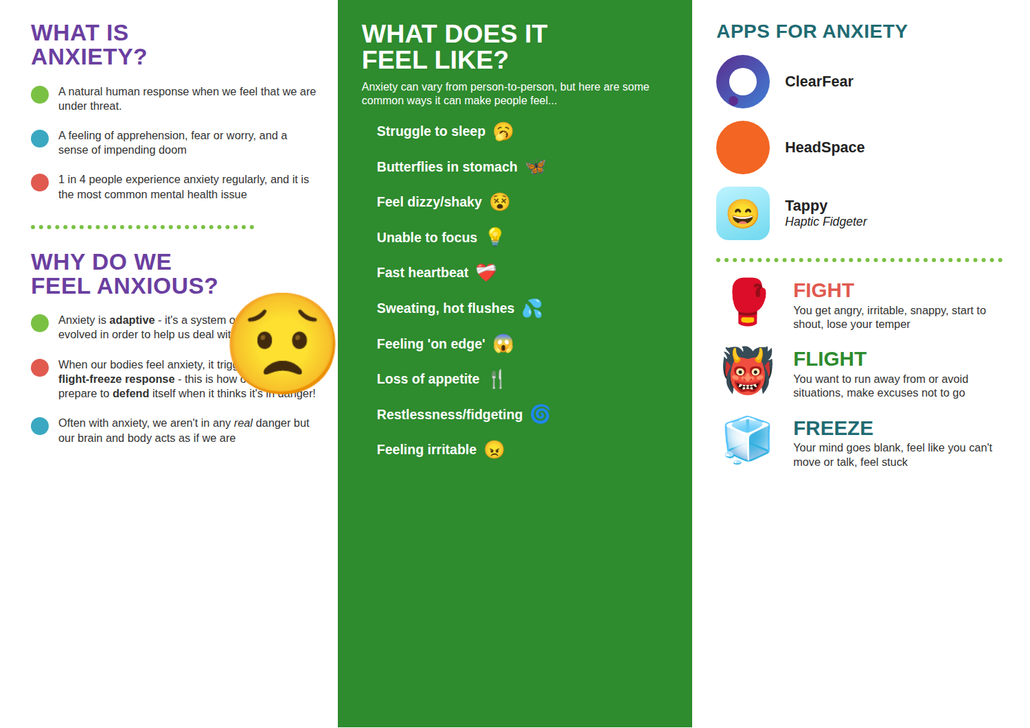What is
Anxiety?
A natural human response when we feel that we are under threat.
A feeling of apprehension, fear or worry, and a sense of impending doom
1 in 4 people experience anxiety regularly, and it is the most common mental health issue
Why do we
feel anxious?
Anxiety is adaptive - it's a system our bodies have evolved in order to help us deal with danger
When our bodies feel anxiety, it triggers our fight-flight-freeze response - this is how our bodies prepare to defend itself when it thinks it's in danger!
Often with anxiety, we aren't in any real danger but our brain and body acts as if we are
😟
What does it
feel like?
Anxiety can vary from person-to-person, but here are some common ways it can make people feel...
Struggle to sleep 🥱
Butterflies in stomach 🦋
Feel dizzy/shaky 😵
Unable to focus 💡
Fast heartbeat ❤️‍🩹
Sweating, hot flushes 💦
Feeling 'on edge' 😱
Loss of appetite 🍴
Restlessness/fidgeting 🌀
Feeling irritable 😠
Apps for Anxiety
ClearFear
HeadSpace
😄 TappyHaptic Fidgeter
🥊
Fight
You get angry, irritable, snappy, start to shout, lose your temper
👹
Flight
You want to run away from or avoid situations, make excuses not to go
🧊
Freeze
Your mind goes blank, feel like you can't move or talk, feel stuck